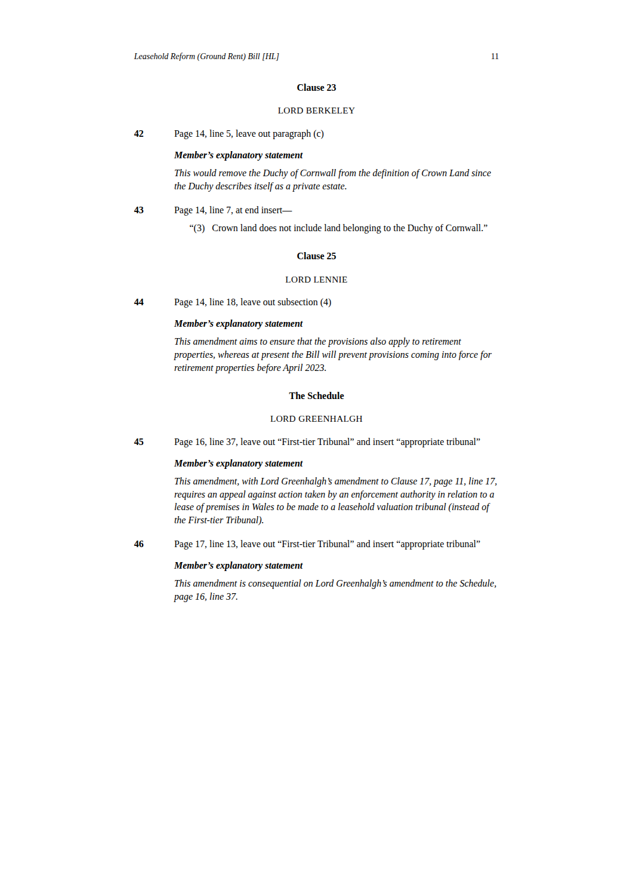Leasehold Reform (Ground Rent) Bill [HL] 11
Clause 23
Lord Berkeley
42
Page 14, line 5, leave out paragraph (c)
Member’s explanatory statement
This would remove the Duchy of Cornwall from the definition of Crown Land since the Duchy describes itself as a private estate.
43
Page 14, line 7, at end insert—
“(3) Crown land does not include land belonging to the Duchy of Cornwall.”
Clause 25
Lord Lennie
44
Page 14, line 18, leave out subsection (4)
Member’s explanatory statement
This amendment aims to ensure that the provisions also apply to retirement properties, whereas at present the Bill will prevent provisions coming into force for retirement properties before April 2023.
The Schedule
Lord Greenhalgh
45
Page 16, line 37, leave out “First-tier Tribunal” and insert “appropriate tribunal”
Member’s explanatory statement
This amendment, with Lord Greenhalgh’s amendment to Clause 17, page 11, line 17, requires an appeal against action taken by an enforcement authority in relation to a lease of premises in Wales to be made to a leasehold valuation tribunal (instead of the First-tier Tribunal).
46
Page 17, line 13, leave out “First-tier Tribunal” and insert “appropriate tribunal”
Member’s explanatory statement
This amendment is consequential on Lord Greenhalgh’s amendment to the Schedule, page 16, line 37.